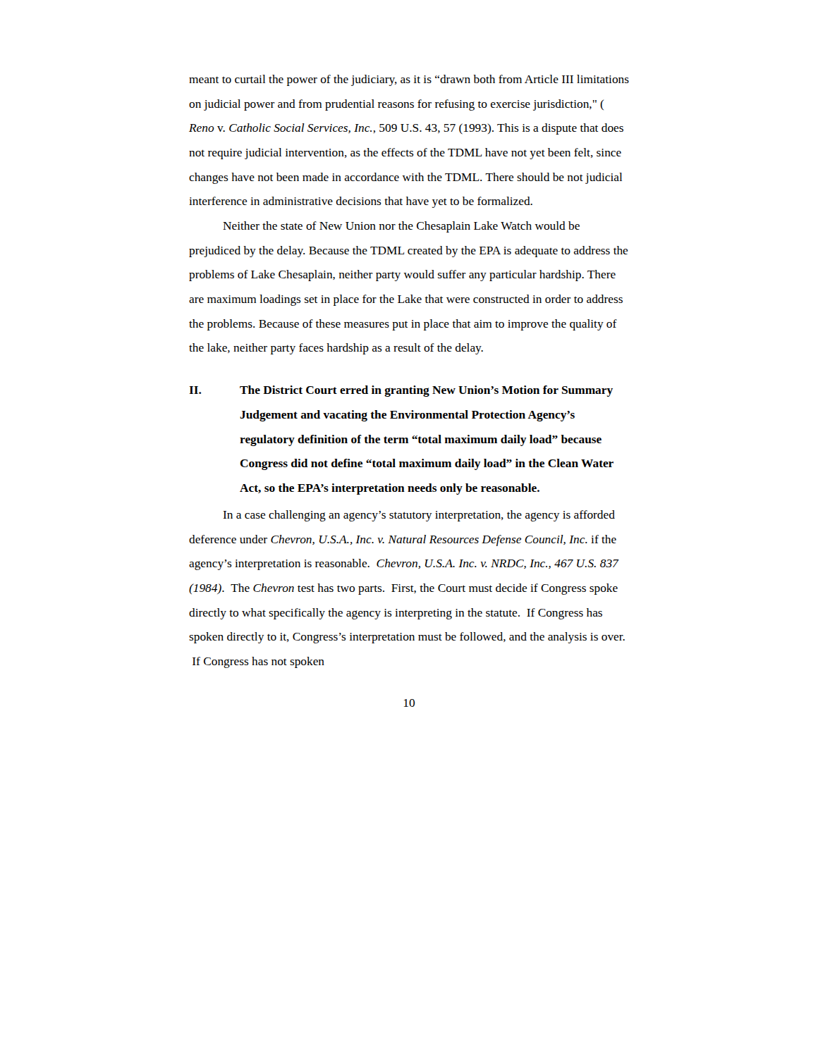meant to curtail the power of the judiciary, as it is “drawn both from Article III limitations on judicial power and from prudential reasons for refusing to exercise jurisdiction," ( Reno v. Catholic Social Services, Inc., 509 U.S. 43, 57 (1993). This is a dispute that does not require judicial intervention, as the effects of the TDML have not yet been felt, since changes have not been made in accordance with the TDML. There should be not judicial interference in administrative decisions that have yet to be formalized.
Neither the state of New Union nor the Chesaplain Lake Watch would be prejudiced by the delay. Because the TDML created by the EPA is adequate to address the problems of Lake Chesaplain, neither party would suffer any particular hardship. There are maximum loadings set in place for the Lake that were constructed in order to address the problems. Because of these measures put in place that aim to improve the quality of the lake, neither party faces hardship as a result of the delay.
II.
The District Court erred in granting New Union’s Motion for Summary Judgement and vacating the Environmental Protection Agency’s regulatory definition of the term “total maximum daily load” because Congress did not define “total maximum daily load” in the Clean Water Act, so the EPA’s interpretation needs only be reasonable.
In a case challenging an agency’s statutory interpretation, the agency is afforded deference under Chevron, U.S.A., Inc. v. Natural Resources Defense Council, Inc. if the agency’s interpretation is reasonable. Chevron, U.S.A. Inc. v. NRDC, Inc., 467 U.S. 837 (1984). The Chevron test has two parts. First, the Court must decide if Congress spoke directly to what specifically the agency is interpreting in the statute. If Congress has spoken directly to it, Congress’s interpretation must be followed, and the analysis is over. If Congress has not spoken
10